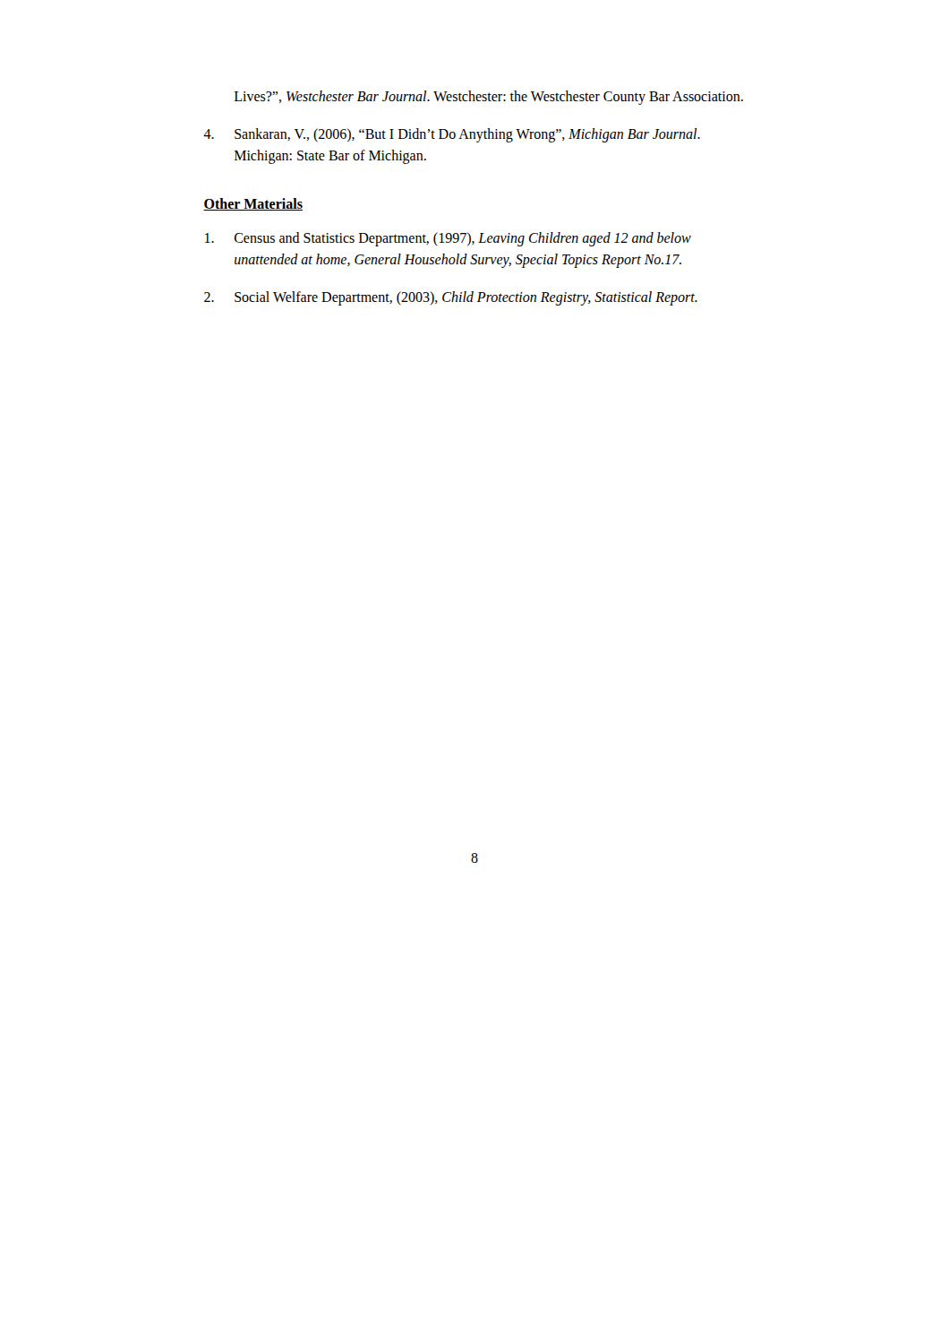Lives?”, Westchester Bar Journal. Westchester: the Westchester County Bar Association.
4. Sankaran, V., (2006), “But I Didn’t Do Anything Wrong”, Michigan Bar Journal. Michigan: State Bar of Michigan.
Other Materials
1. Census and Statistics Department, (1997), Leaving Children aged 12 and below unattended at home, General Household Survey, Special Topics Report No.17.
2. Social Welfare Department, (2003), Child Protection Registry, Statistical Report.
8